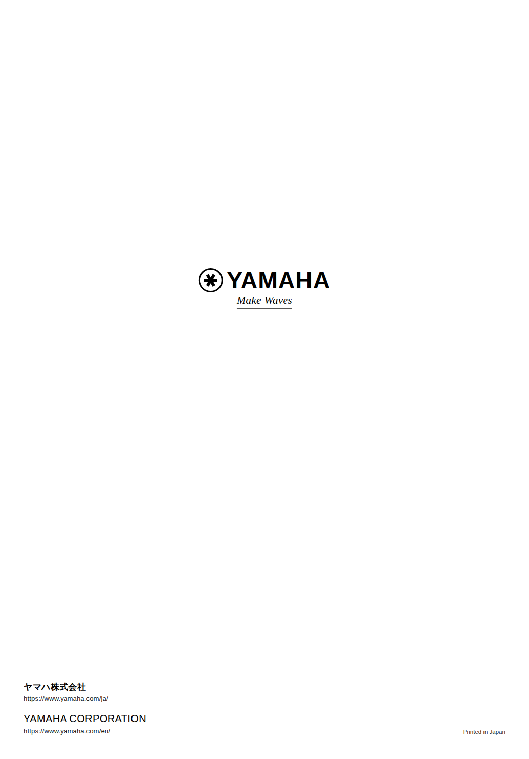YAMAHA
Make Waves
ヤマハ株式会社
https://www.yamaha.com/ja/
YAMAHA CORPORATION
https://www.yamaha.com/en/
Printed in Japan